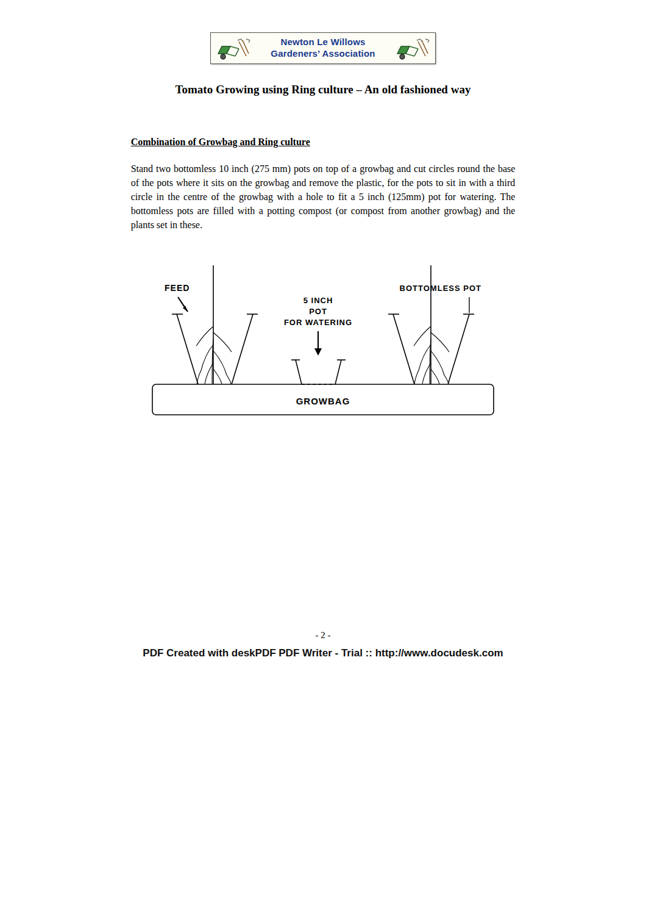Newton Le Willows
Gardeners’ Association
Tomato Growing using Ring culture – An old fashioned way
Combination of Growbag and Ring culture
Stand two bottomless 10 inch (275 mm) pots on top of a growbag and cut circles round the base of the pots where it sits on the growbag and remove the plastic, for the pots to sit in with a third circle in the centre of the growbag with a hole to fit a 5 inch (125mm) pot for watering. The bottomless pots are filled with a potting compost (or compost from another growbag) and the plants set in these.
GROWBAG FEED 5 INCH POT FOR WATERING BOTTOMLESS POT
- 2 -
PDF Created with deskPDF PDF Writer - Trial :: http://www.docudesk.com